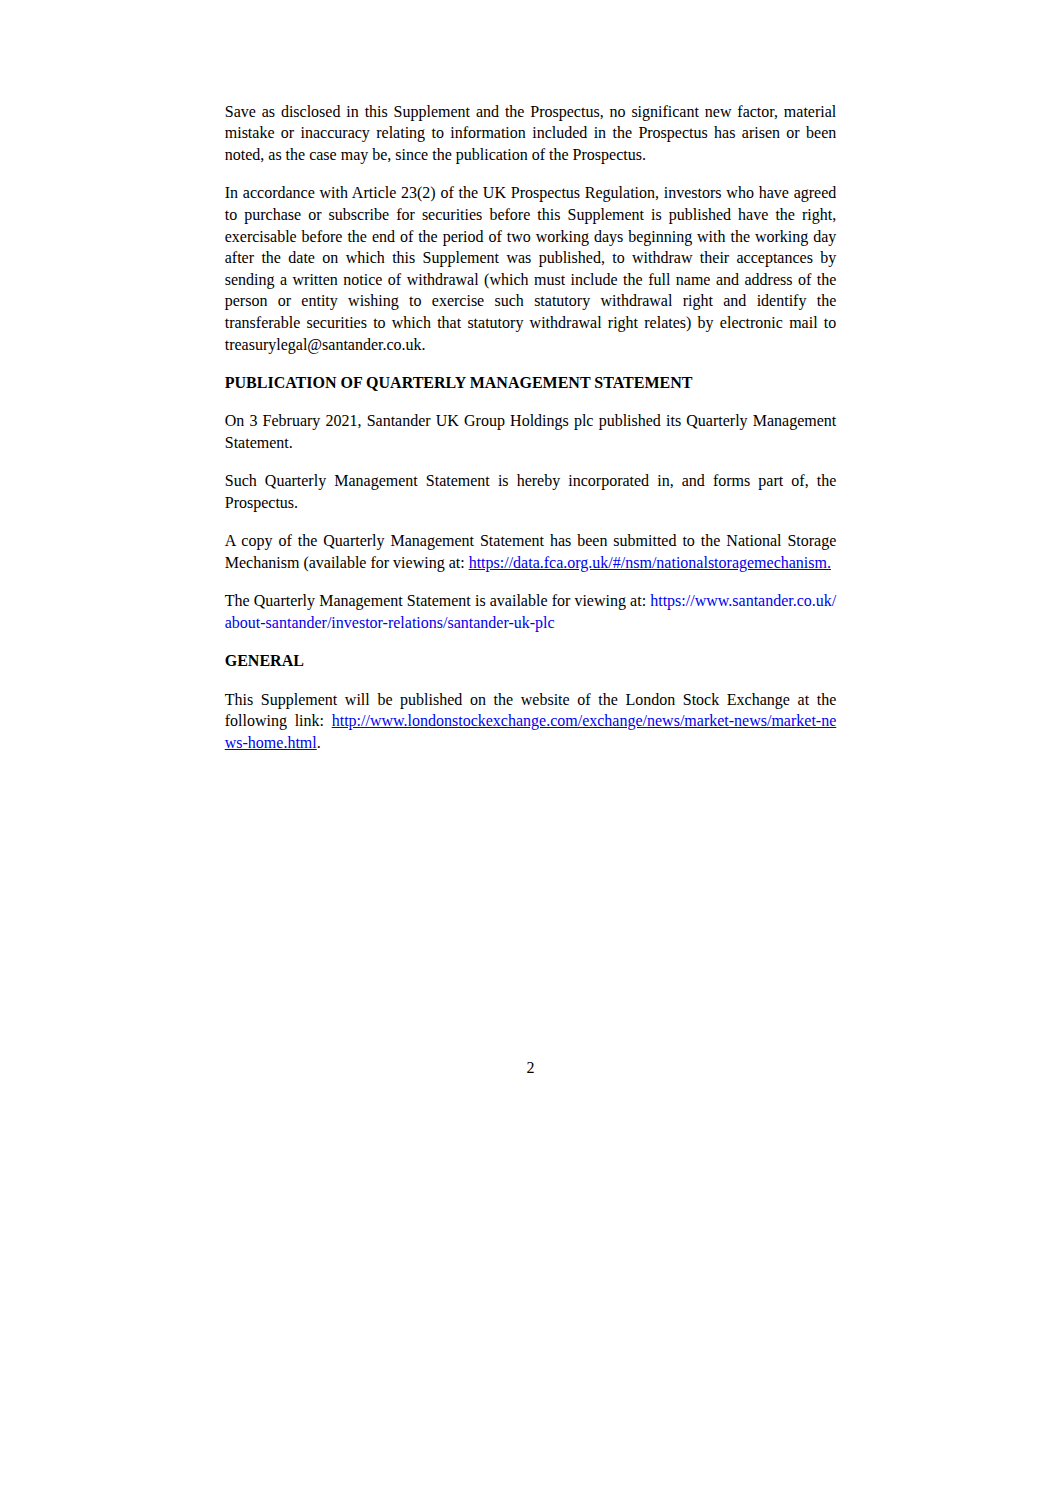Save as disclosed in this Supplement and the Prospectus, no significant new factor, material mistake or inaccuracy relating to information included in the Prospectus has arisen or been noted, as the case may be, since the publication of the Prospectus.
In accordance with Article 23(2) of the UK Prospectus Regulation, investors who have agreed to purchase or subscribe for securities before this Supplement is published have the right, exercisable before the end of the period of two working days beginning with the working day after the date on which this Supplement was published, to withdraw their acceptances by sending a written notice of withdrawal (which must include the full name and address of the person or entity wishing to exercise such statutory withdrawal right and identify the transferable securities to which that statutory withdrawal right relates) by electronic mail to treasurylegal@santander.co.uk.
PUBLICATION OF QUARTERLY MANAGEMENT STATEMENT
On 3 February 2021, Santander UK Group Holdings plc published its Quarterly Management Statement.
Such Quarterly Management Statement is hereby incorporated in, and forms part of, the Prospectus.
A copy of the Quarterly Management Statement has been submitted to the National Storage Mechanism (available for viewing at: https://data.fca.org.uk/#/nsm/nationalstoragemechanism.
The Quarterly Management Statement is available for viewing at: https://www.santander.co.uk/about-santander/investor-relations/santander-uk-plc
GENERAL
This Supplement will be published on the website of the London Stock Exchange at the following link: http://www.londonstockexchange.com/exchange/news/market-news/market-news-home.html.
2